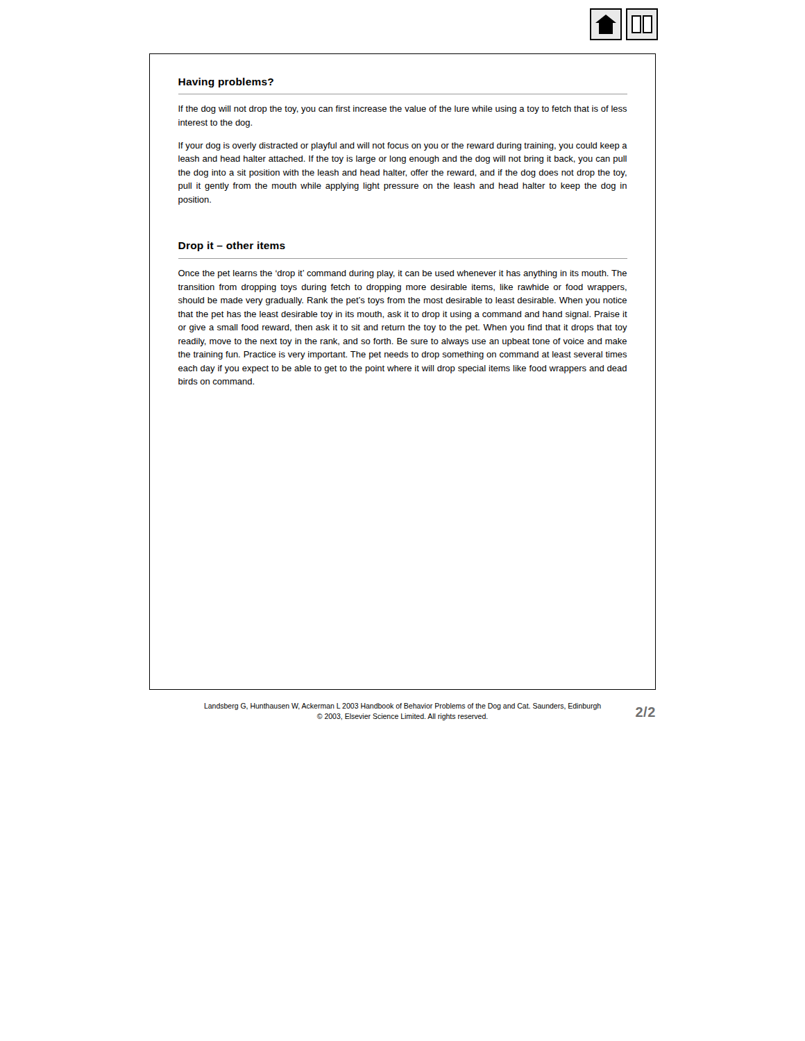Having problems?
If the dog will not drop the toy, you can first increase the value of the lure while using a toy to fetch that is of less interest to the dog.
If your dog is overly distracted or playful and will not focus on you or the reward during training, you could keep a leash and head halter attached. If the toy is large or long enough and the dog will not bring it back, you can pull the dog into a sit position with the leash and head halter, offer the reward, and if the dog does not drop the toy, pull it gently from the mouth while applying light pressure on the leash and head halter to keep the dog in position.
Drop it – other items
Once the pet learns the ‘drop it’ command during play, it can be used whenever it has anything in its mouth. The transition from dropping toys during fetch to dropping more desirable items, like rawhide or food wrappers, should be made very gradually. Rank the pet’s toys from the most desirable to least desirable. When you notice that the pet has the least desirable toy in its mouth, ask it to drop it using a command and hand signal. Praise it or give a small food reward, then ask it to sit and return the toy to the pet. When you find that it drops that toy readily, move to the next toy in the rank, and so forth. Be sure to always use an upbeat tone of voice and make the training fun. Practice is very important. The pet needs to drop something on command at least several times each day if you expect to be able to get to the point where it will drop special items like food wrappers and dead birds on command.
Landsberg G, Hunthausen W, Ackerman L 2003 Handbook of Behavior Problems of the Dog and Cat. Saunders, Edinburgh
© 2003, Elsevier Science Limited. All rights reserved.
2/2